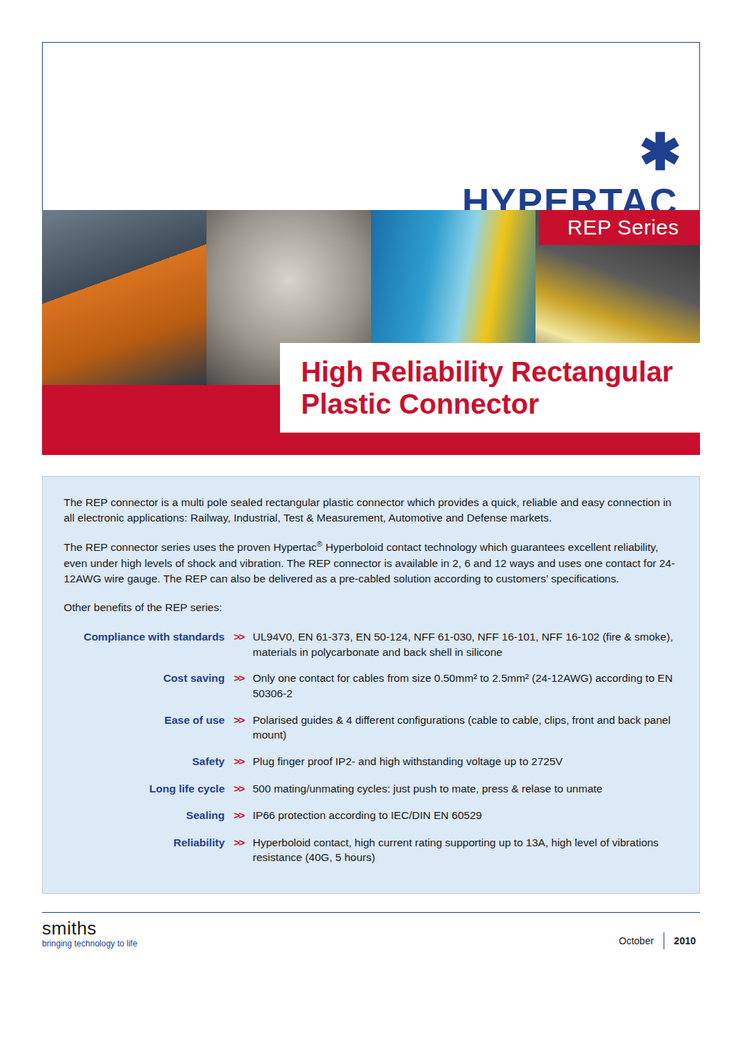✱
HYPERTAC
REP Series
High Reliability Rectangular
Plastic Connector
The REP connector is a multi pole sealed rectangular plastic connector which provides a quick, reliable and easy connection in all electronic applications: Railway, Industrial, Test & Measurement, Automotive and Defense markets.
The REP connector series uses the proven Hypertac® Hyperboloid contact technology which guarantees excellent reliability, even under high levels of shock and vibration. The REP connector is available in 2, 6 and 12 ways and uses one contact for 24-12AWG wire gauge. The REP can also be delivered as a pre-cabled solution according to customers’ specifications.
Other benefits of the REP series:
| Compliance with standards | >> | UL94V0, EN 61-373, EN 50-124, NFF 61-030, NFF 16-101, NFF 16-102 (fire & smoke), materials in polycarbonate and back shell in silicone |
| Cost saving | >> | Only one contact for cables from size 0.50mm² to 2.5mm² (24-12AWG) according to EN 50306-2 |
| Ease of use | >> | Polarised guides & 4 different configurations (cable to cable, clips, front and back panel mount) |
| Safety | >> | Plug finger proof IP2- and high withstanding voltage up to 2725V |
| Long life cycle | >> | 500 mating/unmating cycles: just push to mate, press & relase to unmate |
| Sealing | >> | IP66 protection according to IEC/DIN EN 60529 |
| Reliability | >> | Hyperboloid contact, high current rating supporting up to 13A, high level of vibrations resistance (40G, 5 hours) |
smiths
bringing technology to life
October 2010